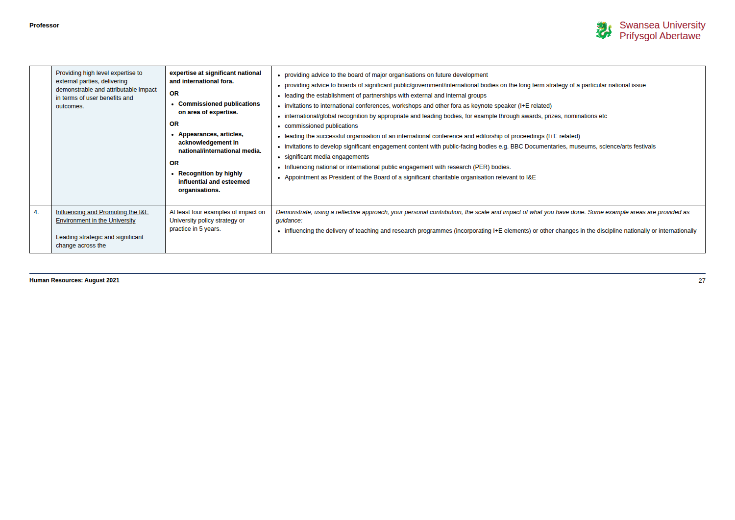Professor
🐉
Swansea University
Prifysgol Abertawe
| | Providing high level expertise to external parties, delivering demonstrable and attributable impact in terms of user benefits and outcomes. | expertise at significant national and international fora. OR Commissioned publications on area of expertise. OR Appearances, articles, acknowledgement in national/international media. OR Recognition by highly influential and esteemed organisations. | providing advice to the board of major organisations on future development providing advice to boards of significant public/government/international bodies on the long term strategy of a particular national issue leading the establishment of partnerships with external and internal groups invitations to international conferences, workshops and other fora as keynote speaker (I+E related) international/global recognition by appropriate and leading bodies, for example through awards, prizes, nominations etc commissioned publications leading the successful organisation of an international conference and editorship of proceedings (I+E related) invitations to develop significant engagement content with public-facing bodies e.g. BBC Documentaries, museums, science/arts festivals significant media engagements Influencing national or international public engagement with research (PER) bodies. Appointment as President of the Board of a significant charitable organisation relevant to I&E |
| 4. | Influencing and Promoting the I&E Environment in the University Leading strategic and significant change across the | At least four examples of impact on University policy strategy or practice in 5 years. | Demonstrate, using a reflective approach, your personal contribution, the scale and impact of what you have done. Some example areas are provided as guidance: influencing the delivery of teaching and research programmes (incorporating I+E elements) or other changes in the discipline nationally or internationally |
Human Resources: August 2021
27